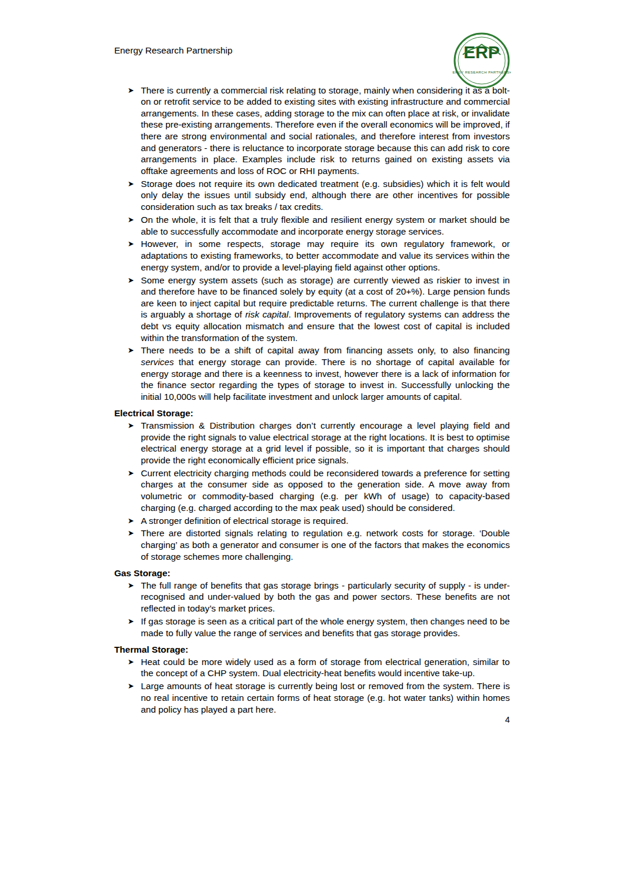Energy Research Partnership
ERP ENERGY RESEARCH PARTNERSHIP
There is currently a commercial risk relating to storage, mainly when considering it as a bolt-on or retrofit service to be added to existing sites with existing infrastructure and commercial arrangements. In these cases, adding storage to the mix can often place at risk, or invalidate these pre-existing arrangements. Therefore even if the overall economics will be improved, if there are strong environmental and social rationales, and therefore interest from investors and generators - there is reluctance to incorporate storage because this can add risk to core arrangements in place. Examples include risk to returns gained on existing assets via offtake agreements and loss of ROC or RHI payments.
Storage does not require its own dedicated treatment (e.g. subsidies) which it is felt would only delay the issues until subsidy end, although there are other incentives for possible consideration such as tax breaks / tax credits.
On the whole, it is felt that a truly flexible and resilient energy system or market should be able to successfully accommodate and incorporate energy storage services.
However, in some respects, storage may require its own regulatory framework, or adaptations to existing frameworks, to better accommodate and value its services within the energy system, and/or to provide a level-playing field against other options.
Some energy system assets (such as storage) are currently viewed as riskier to invest in and therefore have to be financed solely by equity (at a cost of 20+%). Large pension funds are keen to inject capital but require predictable returns. The current challenge is that there is arguably a shortage of risk capital. Improvements of regulatory systems can address the debt vs equity allocation mismatch and ensure that the lowest cost of capital is included within the transformation of the system.
There needs to be a shift of capital away from financing assets only, to also financing services that energy storage can provide. There is no shortage of capital available for energy storage and there is a keenness to invest, however there is a lack of information for the finance sector regarding the types of storage to invest in. Successfully unlocking the initial 10,000s will help facilitate investment and unlock larger amounts of capital.
Electrical Storage:
Transmission & Distribution charges don’t currently encourage a level playing field and provide the right signals to value electrical storage at the right locations. It is best to optimise electrical energy storage at a grid level if possible, so it is important that charges should provide the right economically efficient price signals.
Current electricity charging methods could be reconsidered towards a preference for setting charges at the consumer side as opposed to the generation side. A move away from volumetric or commodity-based charging (e.g. per kWh of usage) to capacity-based charging (e.g. charged according to the max peak used) should be considered.
A stronger definition of electrical storage is required.
There are distorted signals relating to regulation e.g. network costs for storage. ‘Double charging’ as both a generator and consumer is one of the factors that makes the economics of storage schemes more challenging.
Gas Storage:
The full range of benefits that gas storage brings - particularly security of supply - is under-recognised and under-valued by both the gas and power sectors. These benefits are not reflected in today’s market prices.
If gas storage is seen as a critical part of the whole energy system, then changes need to be made to fully value the range of services and benefits that gas storage provides.
Thermal Storage:
Heat could be more widely used as a form of storage from electrical generation, similar to the concept of a CHP system. Dual electricity-heat benefits would incentive take-up.
Large amounts of heat storage is currently being lost or removed from the system. There is no real incentive to retain certain forms of heat storage (e.g. hot water tanks) within homes and policy has played a part here.
4